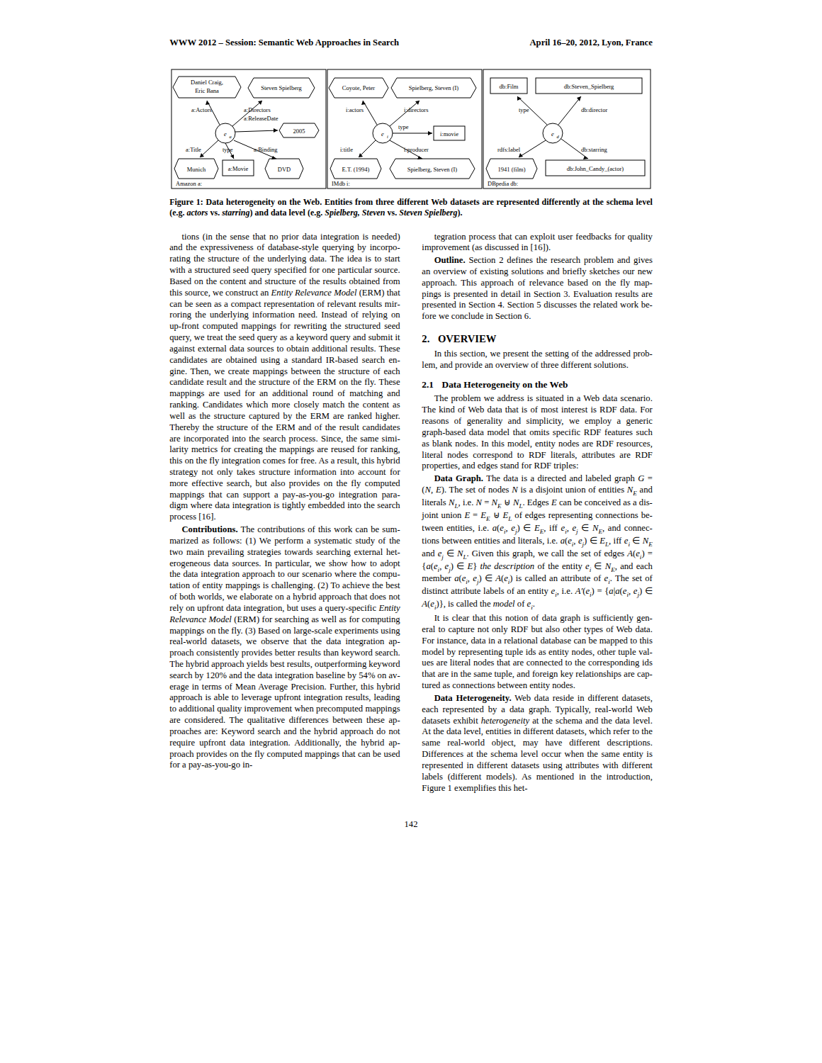WWW 2012 – Session: Semantic Web Approaches in Search April 16–20, 2012, Lyon, France
Daniel Craig, Eric Bana Steven Spielberg e a 2005 Munich a:Movie DVD a:Actors a:Directors a:ReleaseDate a:Title type a:Binding Amazon a: Coyote, Peter Spielberg, Steven (I) e i i:movie E.T. (1994) Spielberg, Steven (I) i:actors i:directors type i:title i:producer IMdb i: db:Film db:Steven_Spielberg e d 1941 (film) db:John_Candy_(actor) type db:director rdfs:label db:starring DBpedia db:
Figure 1: Data heterogeneity on the Web. Entities from three different Web datasets are represented differently at the schema level (e.g. actors vs. starring) and data level (e.g. Spielberg, Steven vs. Steven Spielberg).
tions (in the sense that no prior data integration is needed) and the expressiveness of database-style querying by incorporating the structure of the underlying data. The idea is to start with a structured seed query specified for one particular source. Based on the content and structure of the results obtained from this source, we construct an Entity Relevance Model (ERM) that can be seen as a compact representation of relevant results mirroring the underlying information need. Instead of relying on up-front computed mappings for rewriting the structured seed query, we treat the seed query as a keyword query and submit it against external data sources to obtain additional results. These candidates are obtained using a standard IR-based search engine. Then, we create mappings between the structure of each candidate result and the structure of the ERM on the fly. These mappings are used for an additional round of matching and ranking. Candidates which more closely match the content as well as the structure captured by the ERM are ranked higher. Thereby the structure of the ERM and of the result candidates are incorporated into the search process. Since, the same similarity metrics for creating the mappings are reused for ranking, this on the fly integration comes for free. As a result, this hybrid strategy not only takes structure information into account for more effective search, but also provides on the fly computed mappings that can support a pay-as-you-go integration paradigm where data integration is tightly embedded into the search process [16].
Contributions. The contributions of this work can be summarized as follows: (1) We perform a systematic study of the two main prevailing strategies towards searching external heterogeneous data sources. In particular, we show how to adopt the data integration approach to our scenario where the computation of entity mappings is challenging. (2) To achieve the best of both worlds, we elaborate on a hybrid approach that does not rely on upfront data integration, but uses a query-specific Entity Relevance Model (ERM) for searching as well as for computing mappings on the fly. (3) Based on large-scale experiments using real-world datasets, we observe that the data integration approach consistently provides better results than keyword search. The hybrid approach yields best results, outperforming keyword search by 120% and the data integration baseline by 54% on average in terms of Mean Average Precision. Further, this hybrid approach is able to leverage upfront integration results, leading to additional quality improvement when precomputed mappings are considered. The qualitative differences between these approaches are: Keyword search and the hybrid approach do not require upfront data integration. Additionally, the hybrid approach provides on the fly computed mappings that can be used for a pay-as-you-go in-
tegration process that can exploit user feedbacks for quality improvement (as discussed in [16]).
Outline. Section 2 defines the research problem and gives an overview of existing solutions and briefly sketches our new approach. This approach of relevance based on the fly mappings is presented in detail in Section 3. Evaluation results are presented in Section 4. Section 5 discusses the related work before we conclude in Section 6.
2. OVERVIEW
In this section, we present the setting of the addressed problem, and provide an overview of three different solutions.
2.1 Data Heterogeneity on the Web
The problem we address is situated in a Web data scenario. The kind of Web data that is of most interest is RDF data. For reasons of generality and simplicity, we employ a generic graph-based data model that omits specific RDF features such as blank nodes. In this model, entity nodes are RDF resources, literal nodes correspond to RDF literals, attributes are RDF properties, and edges stand for RDF triples:
Data Graph. The data is a directed and labeled graph G = (N, E). The set of nodes N is a disjoint union of entities NE and literals NL, i.e. N = NE ⊎ NL. Edges E can be conceived as a disjoint union E = EE ⊎ EL of edges representing connections between entities, i.e. a(ei, ej) ∈ EE, iff ei, ej ∈ NE, and connections between entities and literals, i.e. a(ei, ej) ∈ EL, iff ei ∈ NE and ej ∈ NL. Given this graph, we call the set of edges A(ei) = {a(ei, ej) ∈ E} the description of the entity ei ∈ NE, and each member a(ei, ej) ∈ A(ei) is called an attribute of ei. The set of distinct attribute labels of an entity ei, i.e. A′(ei) = {a|a(ei, ej) ∈ A(ei)}, is called the model of ei.
It is clear that this notion of data graph is sufficiently general to capture not only RDF but also other types of Web data. For instance, data in a relational database can be mapped to this model by representing tuple ids as entity nodes, other tuple values are literal nodes that are connected to the corresponding ids that are in the same tuple, and foreign key relationships are captured as connections between entity nodes.
Data Heterogeneity. Web data reside in different datasets, each represented by a data graph. Typically, real-world Web datasets exhibit heterogeneity at the schema and the data level. At the data level, entities in different datasets, which refer to the same real-world object, may have different descriptions. Differences at the schema level occur when the same entity is represented in different datasets using attributes with different labels (different models). As mentioned in the introduction, Figure 1 exemplifies this het-
142